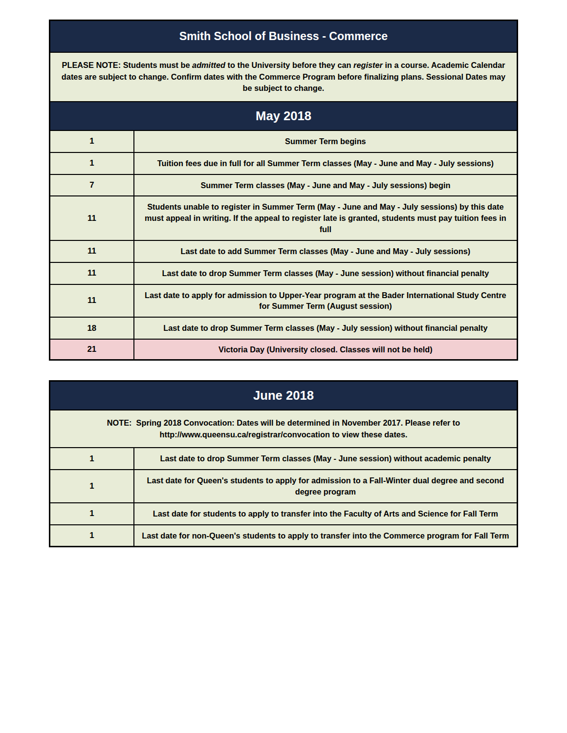| Smith School of Business - Commerce |
| PLEASE NOTE: Students must be admitted to the University before they can register in a course. Academic Calendar dates are subject to change. Confirm dates with the Commerce Program before finalizing plans. Sessional Dates may be subject to change. |
| May 2018 |
| 1 | Summer Term begins |
| 1 | Tuition fees due in full for all Summer Term classes (May - June and May - July sessions) |
| 7 | Summer Term classes (May - June and May - July sessions) begin |
| 11 | Students unable to register in Summer Term (May - June and May - July sessions) by this date must appeal in writing. If the appeal to register late is granted, students must pay tuition fees in full |
| 11 | Last date to add Summer Term classes (May - June and May - July sessions) |
| 11 | Last date to drop Summer Term classes (May - June session) without financial penalty |
| 11 | Last date to apply for admission to Upper-Year program at the Bader International Study Centre for Summer Term (August session) |
| 18 | Last date to drop Summer Term classes (May - July session) without financial penalty |
| 21 | Victoria Day (University closed. Classes will not be held) |
| June 2018 |
| NOTE: Spring 2018 Convocation: Dates will be determined in November 2017. Please refer to http://www.queensu.ca/registrar/convocation to view these dates. |
| 1 | Last date to drop Summer Term classes (May - June session) without academic penalty |
| 1 | Last date for Queen's students to apply for admission to a Fall-Winter dual degree and second degree program |
| 1 | Last date for students to apply to transfer into the Faculty of Arts and Science for Fall Term |
| 1 | Last date for non-Queen's students to apply to transfer into the Commerce program for Fall Term |